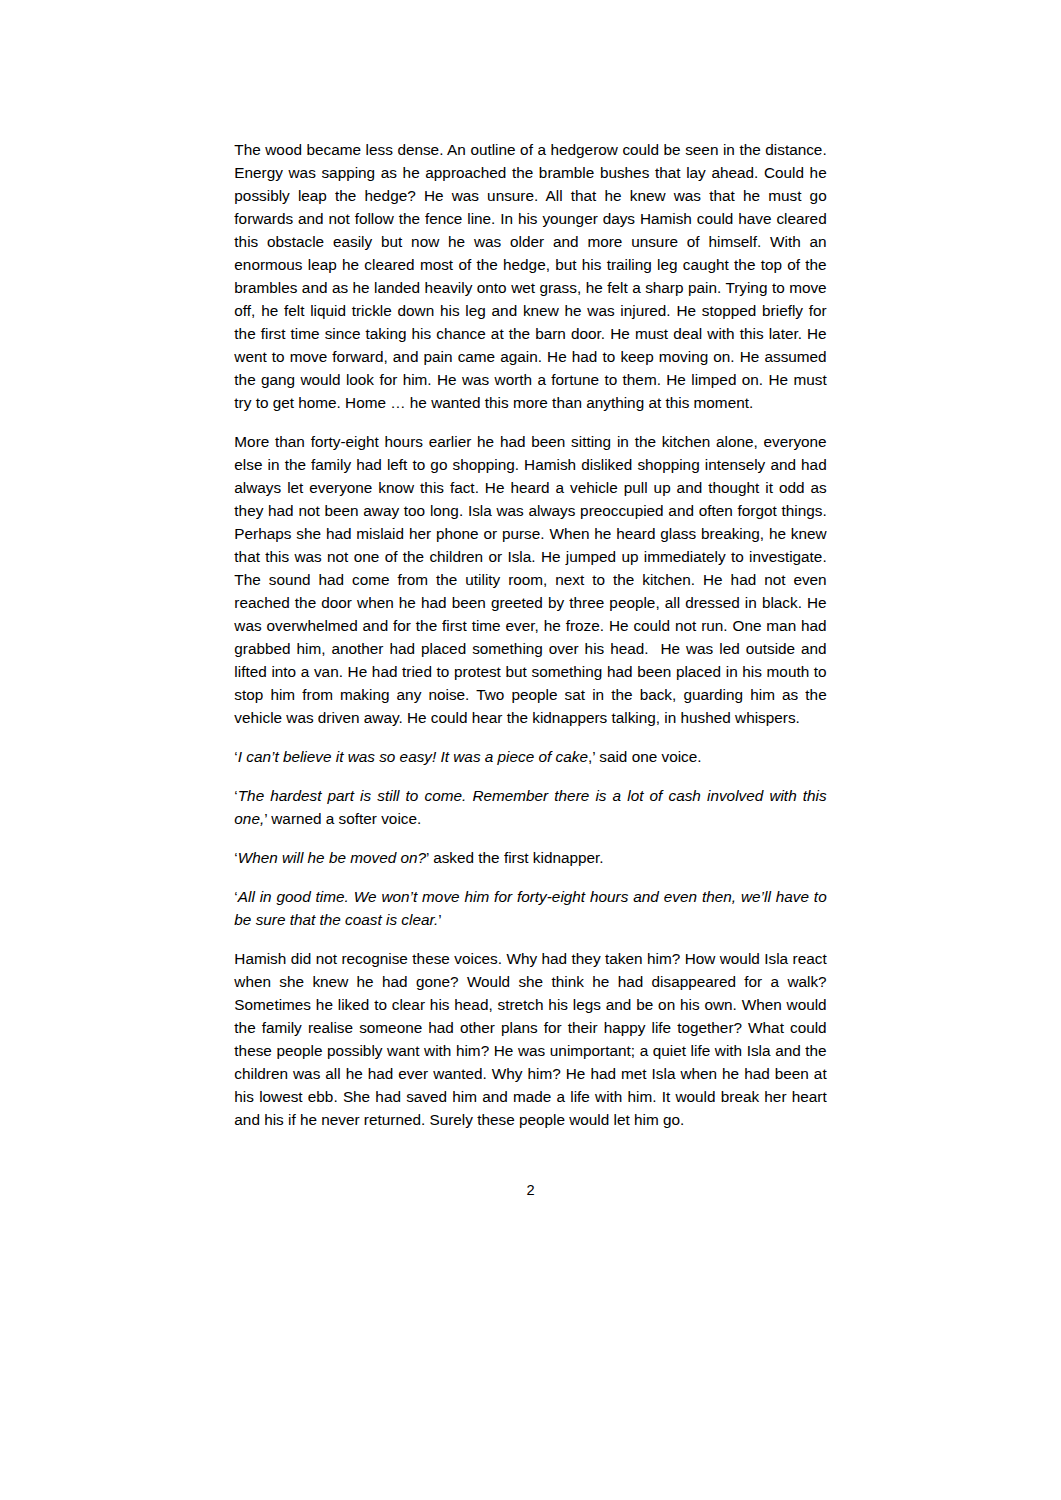The wood became less dense. An outline of a hedgerow could be seen in the distance. Energy was sapping as he approached the bramble bushes that lay ahead. Could he possibly leap the hedge? He was unsure. All that he knew was that he must go forwards and not follow the fence line. In his younger days Hamish could have cleared this obstacle easily but now he was older and more unsure of himself. With an enormous leap he cleared most of the hedge, but his trailing leg caught the top of the brambles and as he landed heavily onto wet grass, he felt a sharp pain. Trying to move off, he felt liquid trickle down his leg and knew he was injured. He stopped briefly for the first time since taking his chance at the barn door. He must deal with this later. He went to move forward, and pain came again. He had to keep moving on. He assumed the gang would look for him. He was worth a fortune to them. He limped on. He must try to get home. Home … he wanted this more than anything at this moment.
More than forty-eight hours earlier he had been sitting in the kitchen alone, everyone else in the family had left to go shopping. Hamish disliked shopping intensely and had always let everyone know this fact. He heard a vehicle pull up and thought it odd as they had not been away too long. Isla was always preoccupied and often forgot things. Perhaps she had mislaid her phone or purse. When he heard glass breaking, he knew that this was not one of the children or Isla. He jumped up immediately to investigate. The sound had come from the utility room, next to the kitchen. He had not even reached the door when he had been greeted by three people, all dressed in black. He was overwhelmed and for the first time ever, he froze. He could not run. One man had grabbed him, another had placed something over his head. He was led outside and lifted into a van. He had tried to protest but something had been placed in his mouth to stop him from making any noise. Two people sat in the back, guarding him as the vehicle was driven away. He could hear the kidnappers talking, in hushed whispers.
‘I can’t believe it was so easy! It was a piece of cake,’ said one voice.
‘The hardest part is still to come. Remember there is a lot of cash involved with this one,’ warned a softer voice.
‘When will he be moved on?’ asked the first kidnapper.
‘All in good time. We won’t move him for forty-eight hours and even then, we’ll have to be sure that the coast is clear.’
Hamish did not recognise these voices. Why had they taken him? How would Isla react when she knew he had gone? Would she think he had disappeared for a walk? Sometimes he liked to clear his head, stretch his legs and be on his own. When would the family realise someone had other plans for their happy life together? What could these people possibly want with him? He was unimportant; a quiet life with Isla and the children was all he had ever wanted. Why him? He had met Isla when he had been at his lowest ebb. She had saved him and made a life with him. It would break her heart and his if he never returned. Surely these people would let him go.
2